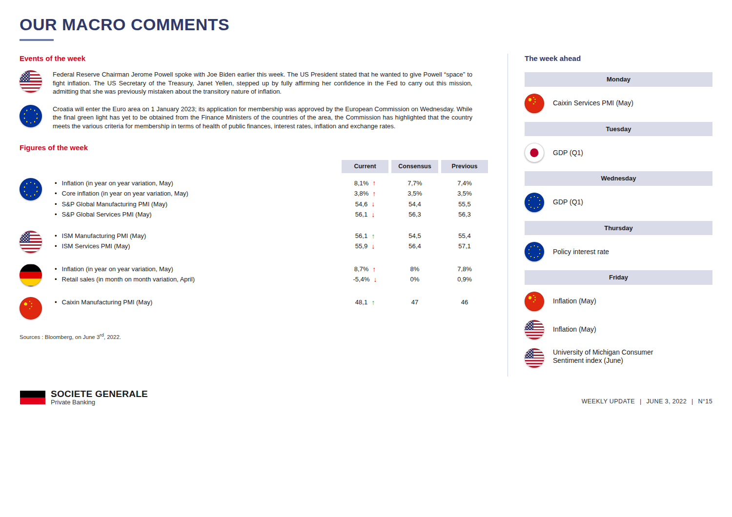OUR MACRO COMMENTS
Events of the week
Federal Reserve Chairman Jerome Powell spoke with Joe Biden earlier this week. The US President stated that he wanted to give Powell “space” to fight inflation. The US Secretary of the Treasury, Janet Yellen, stepped up by fully affirming her confidence in the Fed to carry out this mission, admitting that she was previously mistaken about the transitory nature of inflation.
Croatia will enter the Euro area on 1 January 2023; its application for membership was approved by the European Commission on Wednesday. While the final green light has yet to be obtained from the Finance Ministers of the countries of the area, the Commission has highlighted that the country meets the various criteria for membership in terms of health of public finances, interest rates, inflation and exchange rates.
Figures of the week
Current Consensus Previous
Inflation (in year on year variation, May)
8,1%
7,7%
7,4%
Core inflation (in year on year variation, May)
3,8%
3,5%
3,5%
S&P Global Manufacturing PMI (May)
54,6
54,4
55,5
S&P Global Services PMI (May)
56,1
56,3
56,3
ISM Manufacturing PMI (May)
56,1
54,5
55,4
ISM Services PMI (May)
55,9
56,4
57,1
Inflation (in year on year variation, May)
8,7%
8%
7,8%
Retail sales (in month on month variation, April)
-5,4%
0%
0,9%
Caixin Manufacturing PMI (May)
48,1
47
46
Sources : Bloomberg, on June 3rd, 2022.
The week ahead
Monday
Caixin Services PMI (May)
Tuesday
GDP (Q1)
Wednesday
GDP (Q1)
Thursday
Policy interest rate
Friday
Inflation (May)
Inflation (May)
University of Michigan Consumer
Sentiment index (June)
SOCIETE GENERALE
Private Banking
WEEKLY UPDATE | JUNE 3, 2022 | N°15